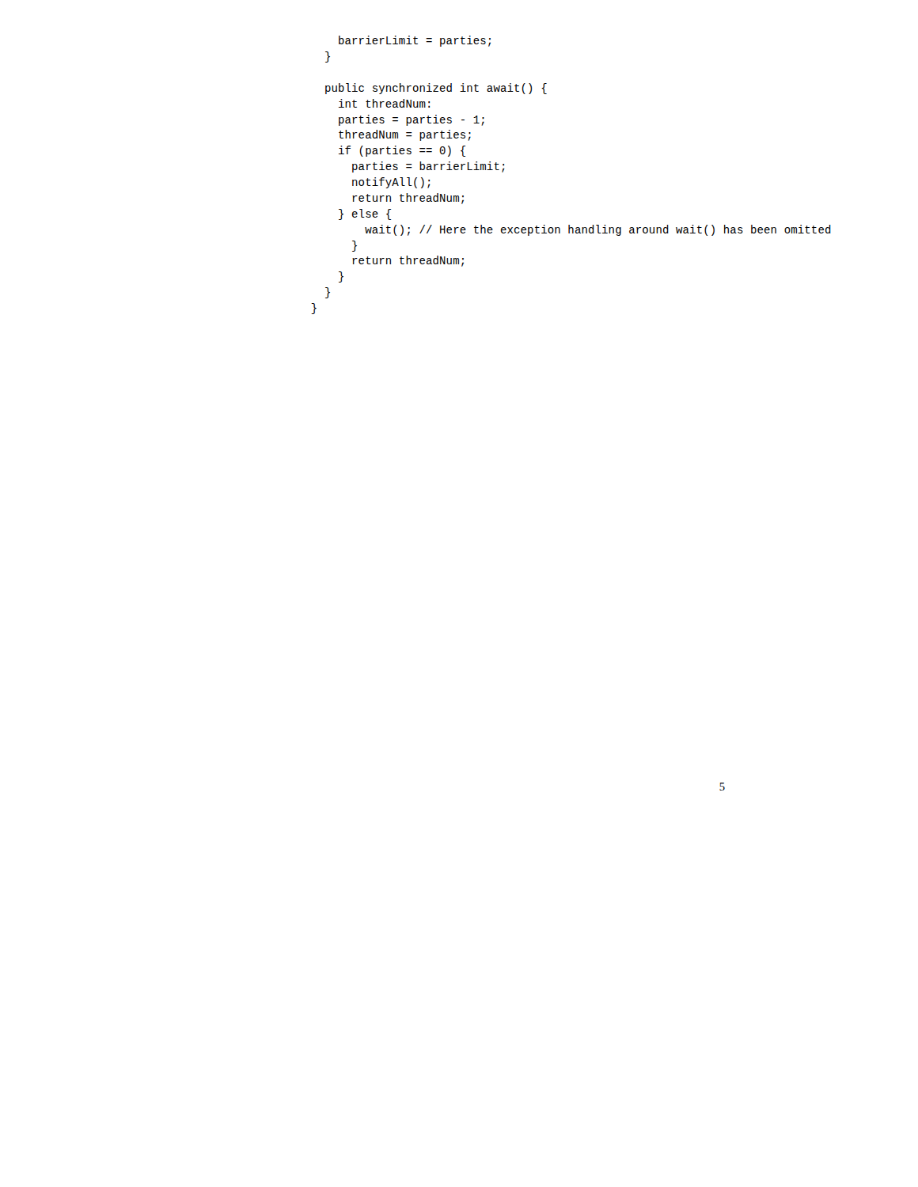barrierLimit = parties;
  }

  public synchronized int await() {
    int threadNum:
    parties = parties - 1;
    threadNum = parties;
    if (parties == 0) {
      parties = barrierLimit;
      notifyAll();
      return threadNum;
    } else {
        wait(); // Here the exception handling around wait() has been omitted
      }
      return threadNum;
    }
  }
}
5